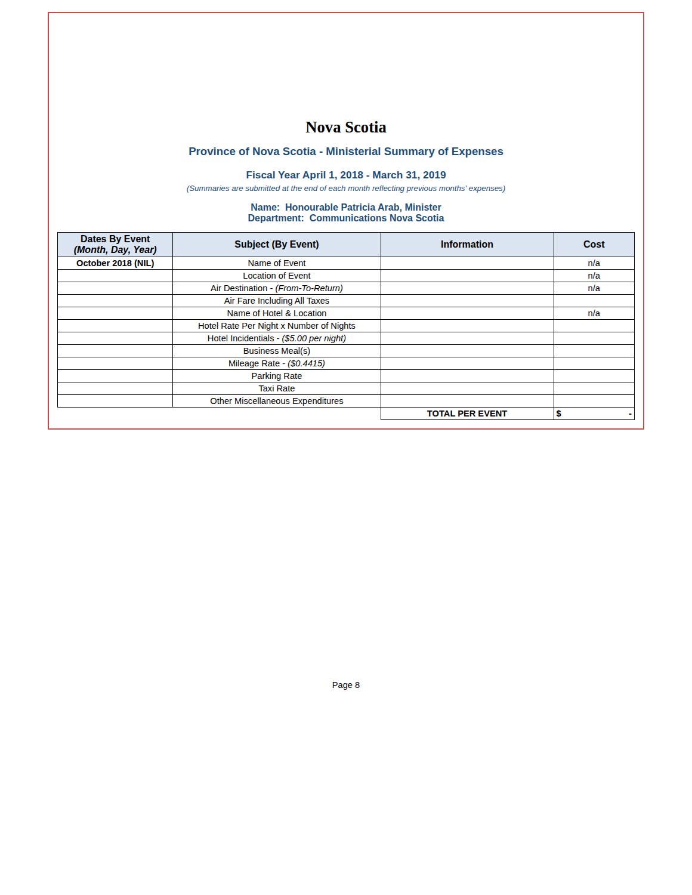Nova Scotia
Province of Nova Scotia - Ministerial Summary of Expenses
Fiscal Year April 1, 2018 - March 31, 2019
(Summaries are submitted at the end of each month reflecting previous months' expenses)
Name: Honourable Patricia Arab, Minister
Department: Communications Nova Scotia
| Dates By Event (Month, Day, Year) | Subject (By Event) | Information | Cost |
| --- | --- | --- | --- |
| October 2018 (NIL) | Name of Event | | n/a |
| | Location of Event | | n/a |
| | Air Destination - (From-To-Return) | | n/a |
| | Air Fare Including All Taxes | | |
| | Name of Hotel & Location | | n/a |
| | Hotel Rate Per Night x Number of Nights | | |
| | Hotel Incidentials - ($5.00 per night) | | |
| | Business Meal(s) | | |
| | Mileage Rate - ($0.4415) | | |
| | Parking Rate | | |
| | Taxi Rate | | |
| | Other Miscellaneous Expenditures | | |
| | | TOTAL PER EVENT | $ - |
Page 8